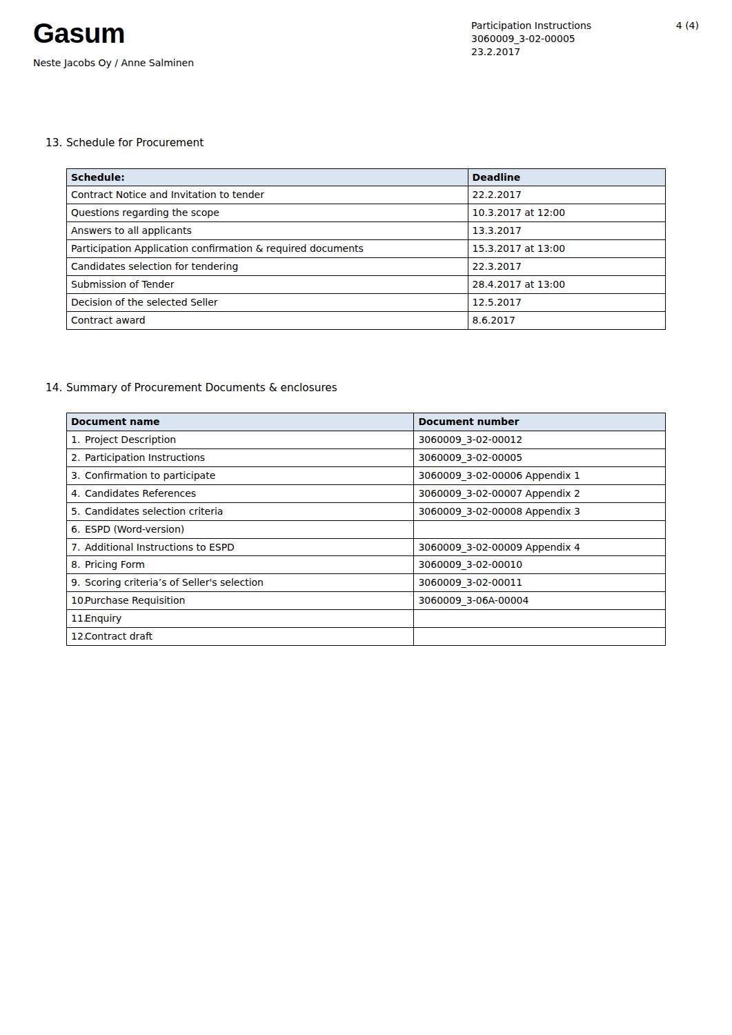Gasum
Neste Jacobs Oy / Anne Salminen
4 (4)
Participation Instructions
3060009_3-02-00005
23.2.2017
13. Schedule for Procurement
| Schedule: | Deadline |
| --- | --- |
| Contract Notice and Invitation to tender | 22.2.2017 |
| Questions regarding the scope | 10.3.2017 at 12:00 |
| Answers to all applicants | 13.3.2017 |
| Participation Application confirmation & required documents | 15.3.2017 at 13:00 |
| Candidates selection for tendering | 22.3.2017 |
| Submission of Tender | 28.4.2017 at 13:00 |
| Decision of the selected Seller | 12.5.2017 |
| Contract award | 8.6.2017 |
14. Summary of Procurement Documents & enclosures
| Document name | Document number |
| --- | --- |
| 1. Project Description | 3060009_3-02-00012 |
| 2. Participation Instructions | 3060009_3-02-00005 |
| 3. Confirmation to participate | 3060009_3-02-00006 Appendix 1 |
| 4. Candidates References | 3060009_3-02-00007 Appendix 2 |
| 5. Candidates selection criteria | 3060009_3-02-00008 Appendix 3 |
| 6. ESPD (Word-version) | |
| 7. Additional Instructions to ESPD | 3060009_3-02-00009 Appendix 4 |
| 8. Pricing Form | 3060009_3-02-00010 |
| 9. Scoring criteria’s of Seller's selection | 3060009_3-02-00011 |
| 10. Purchase Requisition | 3060009_3-06A-00004 |
| 11. Enquiry | |
| 12. Contract draft | |